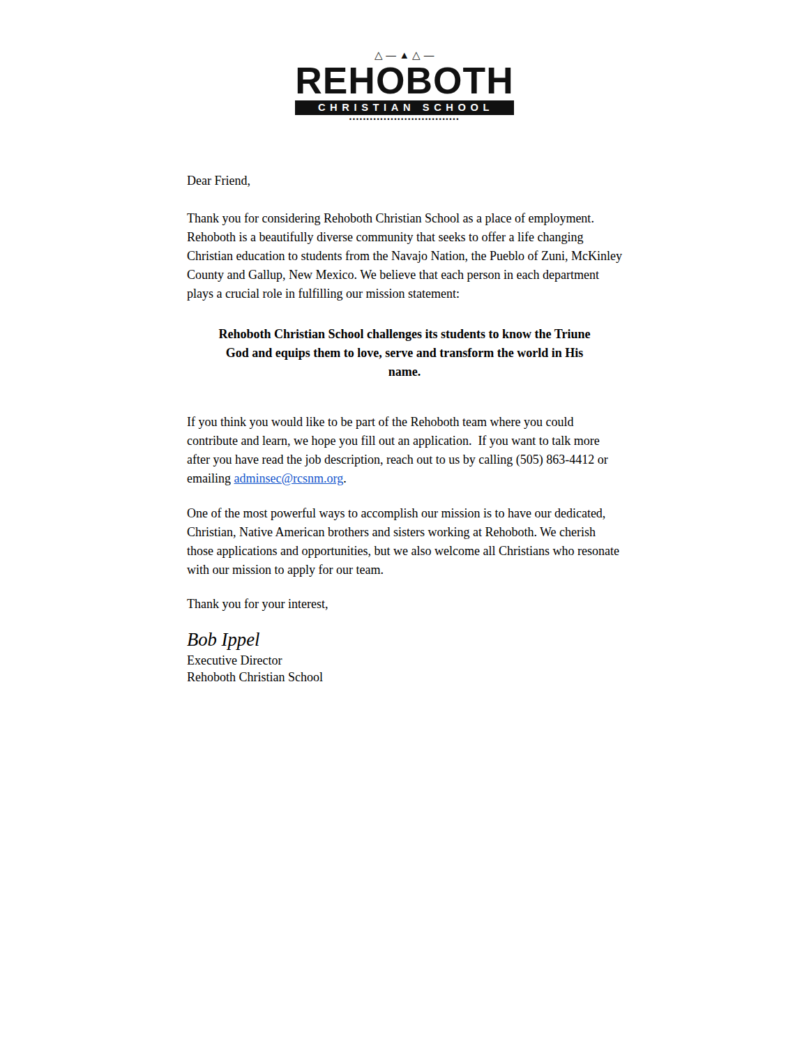△ — ▲ △ —
REHOBOTH
CHRISTIAN SCHOOL
••••••••••••••••••••••••••••••••
Dear Friend,
Thank you for considering Rehoboth Christian School as a place of employment. Rehoboth is a beautifully diverse community that seeks to offer a life changing Christian education to students from the Navajo Nation, the Pueblo of Zuni, McKinley County and Gallup, New Mexico. We believe that each person in each department plays a crucial role in fulfilling our mission statement:
Rehoboth Christian School challenges its students to know the Triune God and equips them to love, serve and transform the world in His name.
If you think you would like to be part of the Rehoboth team where you could contribute and learn, we hope you fill out an application. If you want to talk more after you have read the job description, reach out to us by calling (505) 863-4412 or emailing adminsec@rcsnm.org.
One of the most powerful ways to accomplish our mission is to have our dedicated, Christian, Native American brothers and sisters working at Rehoboth. We cherish those applications and opportunities, but we also welcome all Christians who resonate with our mission to apply for our team.
Thank you for your interest,
Bob Ippel
Executive Director
Rehoboth Christian School